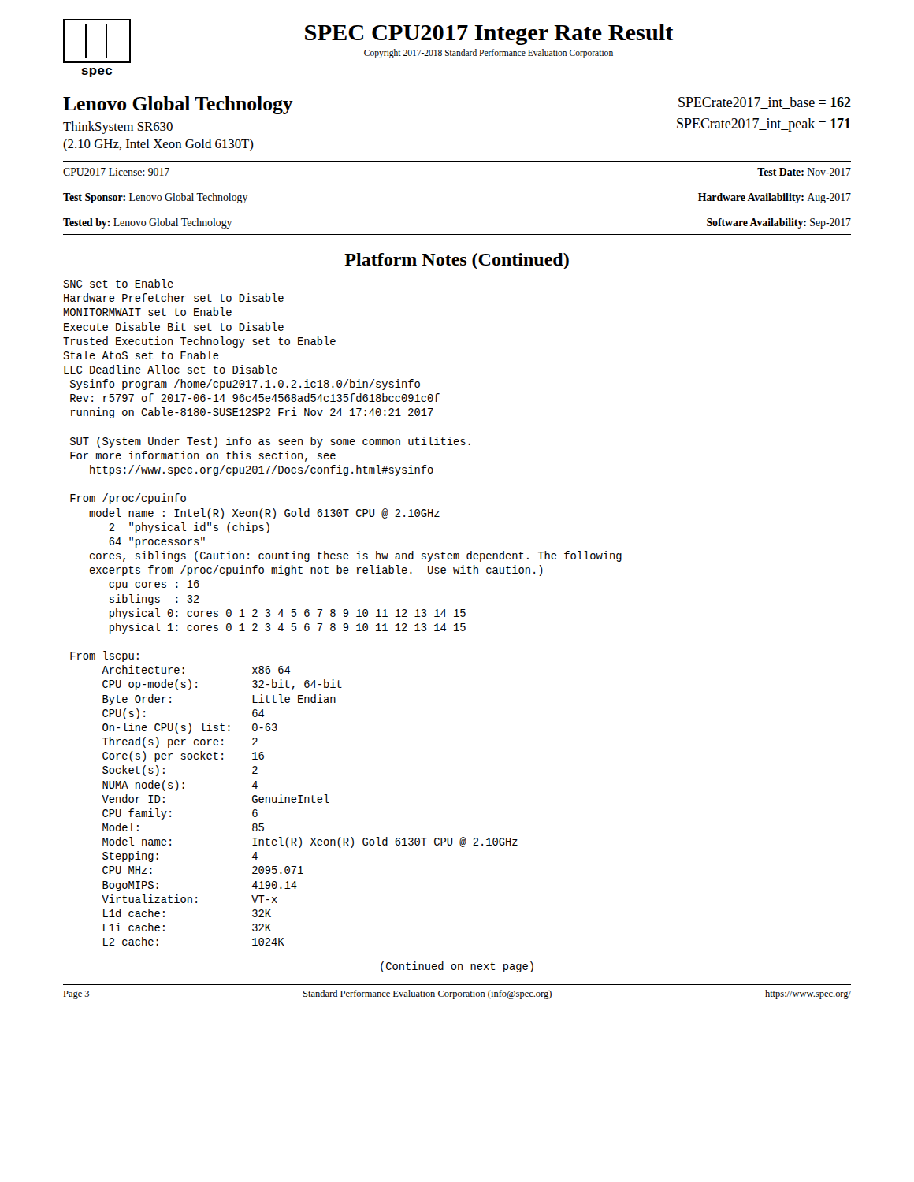spec
SPEC CPU2017 Integer Rate Result
Copyright 2017-2018 Standard Performance Evaluation Corporation
Lenovo Global Technology
ThinkSystem SR630
(2.10 GHz, Intel Xeon Gold 6130T)
SPECrate2017_int_base = 162
SPECrate2017_int_peak = 171
CPU2017 License:
9017
Test Sponsor:
Lenovo Global Technology
Tested by:
Lenovo Global Technology
Test Date:
Nov-2017
Hardware Availability:
Aug-2017
Software Availability:
Sep-2017
Platform Notes (Continued)
SNC set to Enable
Hardware Prefetcher set to Disable
MONITORMWAIT set to Enable
Execute Disable Bit set to Disable
Trusted Execution Technology set to Enable
Stale AtoS set to Enable
LLC Deadline Alloc set to Disable
 Sysinfo program /home/cpu2017.1.0.2.ic18.0/bin/sysinfo
 Rev: r5797 of 2017-06-14 96c45e4568ad54c135fd618bcc091c0f
 running on Cable-8180-SUSE12SP2 Fri Nov 24 17:40:21 2017

 SUT (System Under Test) info as seen by some common utilities.
 For more information on this section, see
    https://www.spec.org/cpu2017/Docs/config.html#sysinfo

 From /proc/cpuinfo
    model name : Intel(R) Xeon(R) Gold 6130T CPU @ 2.10GHz
       2  "physical id"s (chips)
       64 "processors"
    cores, siblings (Caution: counting these is hw and system dependent. The following
    excerpts from /proc/cpuinfo might not be reliable.  Use with caution.)
       cpu cores : 16
       siblings  : 32
       physical 0: cores 0 1 2 3 4 5 6 7 8 9 10 11 12 13 14 15
       physical 1: cores 0 1 2 3 4 5 6 7 8 9 10 11 12 13 14 15

 From lscpu:
      Architecture:          x86_64
      CPU op-mode(s):        32-bit, 64-bit
      Byte Order:            Little Endian
      CPU(s):                64
      On-line CPU(s) list:   0-63
      Thread(s) per core:    2
      Core(s) per socket:    16
      Socket(s):             2
      NUMA node(s):          4
      Vendor ID:             GenuineIntel
      CPU family:            6
      Model:                 85
      Model name:            Intel(R) Xeon(R) Gold 6130T CPU @ 2.10GHz
      Stepping:              4
      CPU MHz:               2095.071
      BogoMIPS:              4190.14
      Virtualization:        VT-x
      L1d cache:             32K
      L1i cache:             32K
      L2 cache:              1024K
(Continued on next page)
Page 3 Standard Performance Evaluation Corporation (info@spec.org) https://www.spec.org/